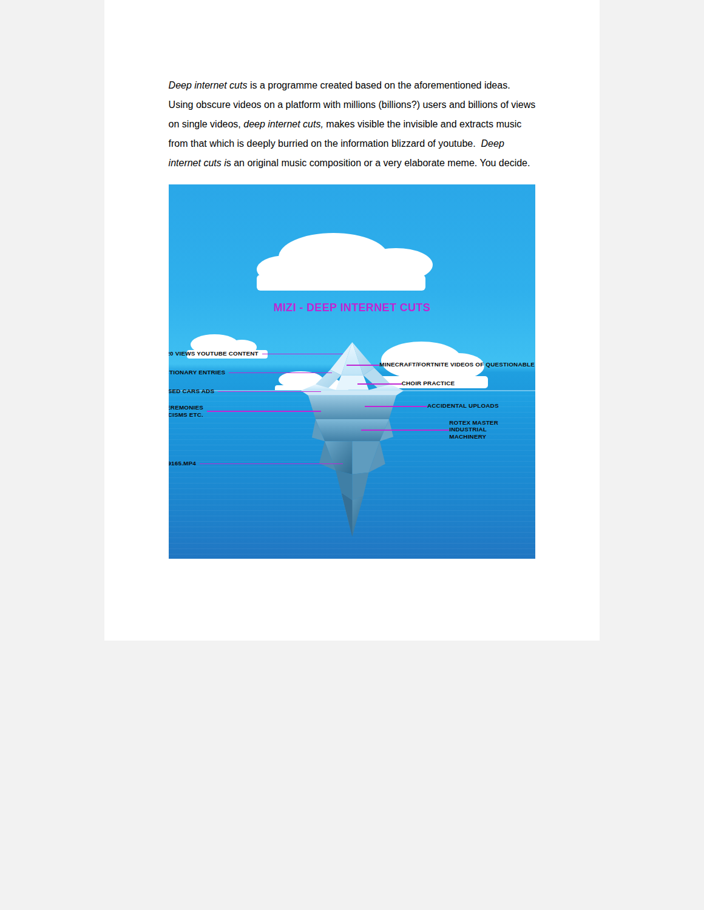Deep internet cuts is a programme created based on the aforementioned ideas. Using obscure videos on a platform with millions (billions?) users and billions of views on single videos, deep internet cuts, makes visible the invisible and extracts music from that which is deeply burried on the information blizzard of youtube. Deep internet cuts is an original music composition or a very elaborate meme. You decide.
MIZI - DEEP INTERNET CUTS
>20 views youtube content
Video format dictionary entries
Used cars ads
Religious ceremonies
exorcisms etc.
MVI 9165.MP4
Minecraft/Fortnite videos of questionable quality
Choir practice
Accidental uploads
Rotex master
industrial machinery